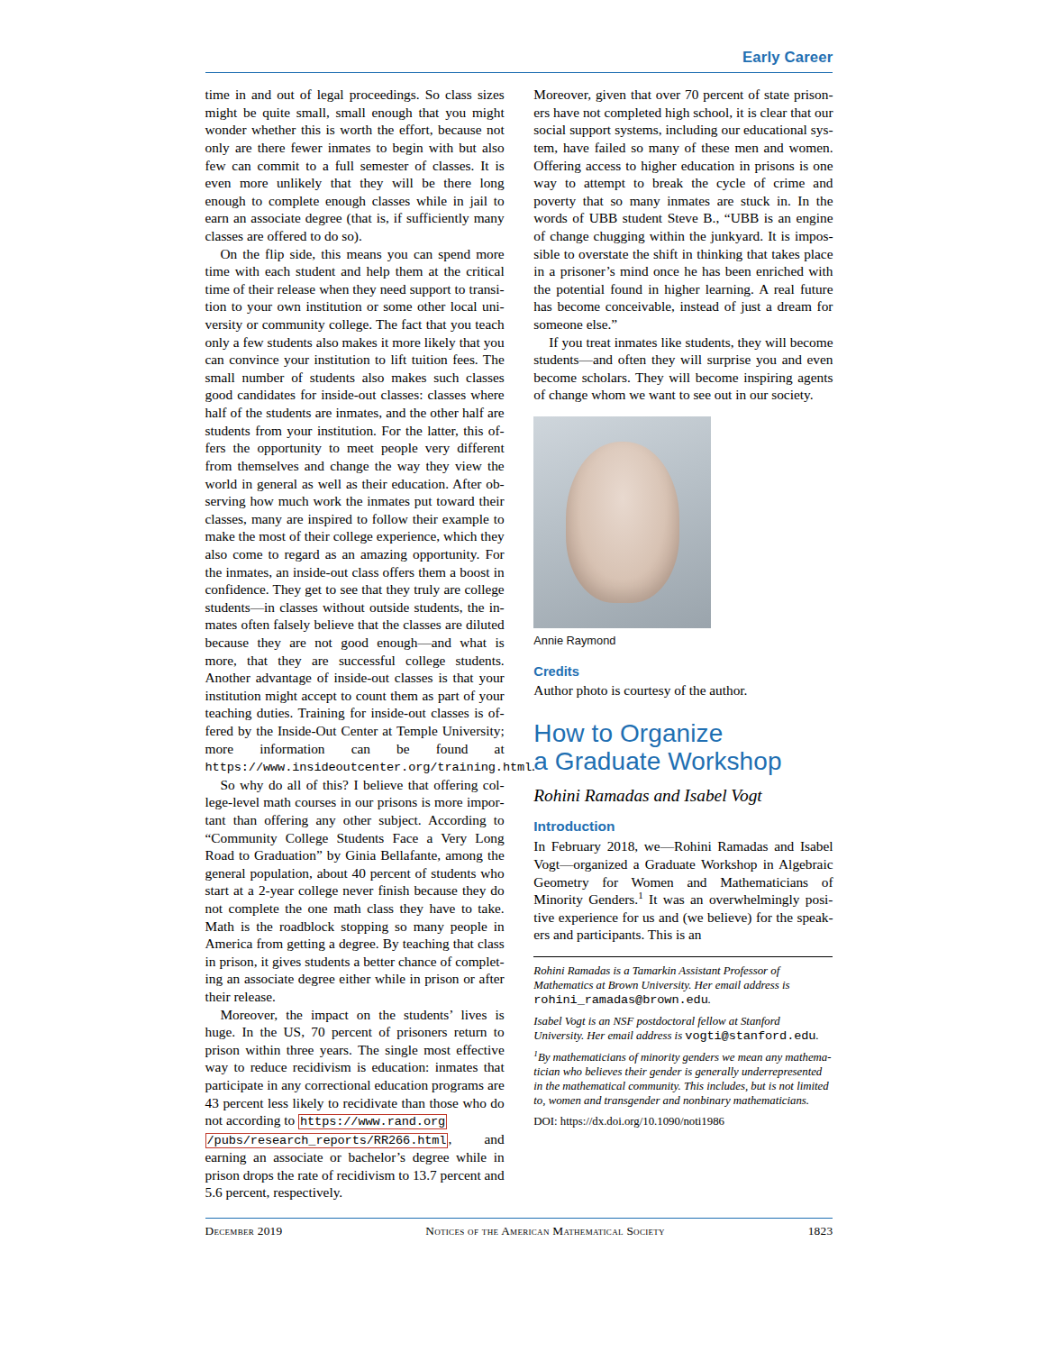Early Career
time in and out of legal proceedings. So class sizes might be quite small, small enough that you might wonder whether this is worth the effort, because not only are there fewer inmates to begin with but also few can commit to a full semester of classes. It is even more unlikely that they will be there long enough to complete enough classes while in jail to earn an associate degree (that is, if sufficiently many classes are offered to do so).
On the flip side, this means you can spend more time with each student and help them at the critical time of their release when they need support to transition to your own institution or some other local university or community college. The fact that you teach only a few students also makes it more likely that you can convince your institution to lift tuition fees. The small number of students also makes such classes good candidates for inside-out classes: classes where half of the students are inmates, and the other half are students from your institution. For the latter, this offers the opportunity to meet people very different from themselves and change the way they view the world in general as well as their education. After observing how much work the inmates put toward their classes, many are inspired to follow their example to make the most of their college experience, which they also come to regard as an amazing opportunity. For the inmates, an inside-out class offers them a boost in confidence. They get to see that they truly are college students—in classes without outside students, the inmates often falsely believe that the classes are diluted because they are not good enough—and what is more, that they are successful college students. Another advantage of inside-out classes is that your institution might accept to count them as part of your teaching duties. Training for inside-out classes is offered by the Inside-Out Center at Temple University; more information can be found at https://www.insideoutcenter.org/training.html.
So why do all of this? I believe that offering college-level math courses in our prisons is more important than offering any other subject. According to “Community College Students Face a Very Long Road to Graduation” by Ginia Bellafante, among the general population, about 40 percent of students who start at a 2-year college never finish because they do not complete the one math class they have to take. Math is the roadblock stopping so many people in America from getting a degree. By teaching that class in prison, it gives students a better chance of completing an associate degree either while in prison or after their release.
Moreover, the impact on the students’ lives is huge. In the US, 70 percent of prisoners return to prison within three years. The single most effective way to reduce recidivism is education: inmates that participate in any correctional education programs are 43 percent less likely to recidivate than those who do not according to https://www.rand.org
/pubs/research_reports/RR266.html, and earning an associate or bachelor’s degree while in prison drops the rate of recidivism to 13.7 percent and 5.6 percent, respectively.
Moreover, given that over 70 percent of state prisoners have not completed high school, it is clear that our social support systems, including our educational system, have failed so many of these men and women. Offering access to higher education in prisons is one way to attempt to break the cycle of crime and poverty that so many inmates are stuck in. In the words of UBB student Steve B., “UBB is an engine of change chugging within the junkyard. It is impossible to overstate the shift in thinking that takes place in a prisoner’s mind once he has been enriched with the potential found in higher learning. A real future has become conceivable, instead of just a dream for someone else.”
If you treat inmates like students, they will become students—and often they will surprise you and even become scholars. They will become inspiring agents of change whom we want to see out in our society.
Annie Raymond
Credits
Author photo is courtesy of the author.
How to Organize
a Graduate Workshop
Rohini Ramadas and Isabel Vogt
Introduction
In February 2018, we—Rohini Ramadas and Isabel Vogt—organized a Graduate Workshop in Algebraic Geometry for Women and Mathematicians of Minority Genders.1 It was an overwhelmingly positive experience for us and (we believe) for the speakers and participants. This is an
Rohini Ramadas is a Tamarkin Assistant Professor of Mathematics at Brown University. Her email address is rohini_ramadas@brown.edu.
Isabel Vogt is an NSF postdoctoral fellow at Stanford University. Her email address is vogti@stanford.edu.
1By mathematicians of minority genders we mean any mathematician who believes their gender is generally underrepresented in the mathematical community. This includes, but is not limited to, women and transgender and nonbinary mathematicians.
DOI: https://dx.doi.org/10.1090/noti1986
December 2019
Notices of the American Mathematical Society
1823